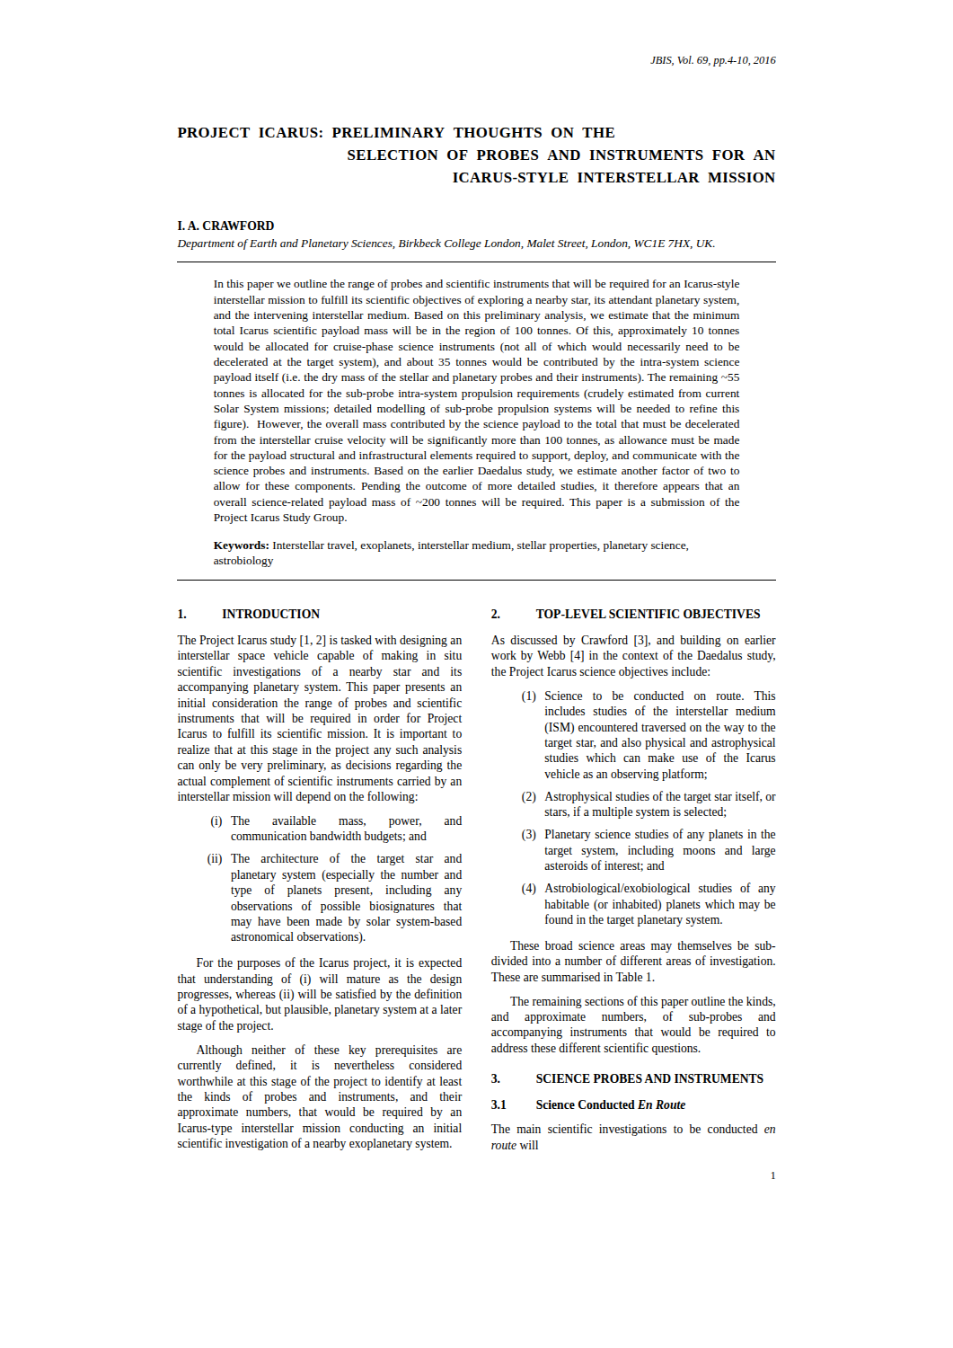JBIS, Vol. 69, pp.4-10, 2016
Project Icarus: Preliminary Thoughts on the Selection of Probes and Instruments for an Icarus-Style Interstellar Mission
I. A. CRAWFORD
Department of Earth and Planetary Sciences, Birkbeck College London, Malet Street, London, WC1E 7HX, UK.
In this paper we outline the range of probes and scientific instruments that will be required for an Icarus-style interstellar mission to fulfill its scientific objectives of exploring a nearby star, its attendant planetary system, and the intervening interstellar medium. Based on this preliminary analysis, we estimate that the minimum total Icarus scientific payload mass will be in the region of 100 tonnes. Of this, approximately 10 tonnes would be allocated for cruise-phase science instruments (not all of which would necessarily need to be decelerated at the target system), and about 35 tonnes would be contributed by the intra-system science payload itself (i.e. the dry mass of the stellar and planetary probes and their instruments). The remaining ~55 tonnes is allocated for the sub-probe intra-system propulsion requirements (crudely estimated from current Solar System missions; detailed modelling of sub-probe propulsion systems will be needed to refine this figure). However, the overall mass contributed by the science payload to the total that must be decelerated from the interstellar cruise velocity will be significantly more than 100 tonnes, as allowance must be made for the payload structural and infrastructural elements required to support, deploy, and communicate with the science probes and instruments. Based on the earlier Daedalus study, we estimate another factor of two to allow for these components. Pending the outcome of more detailed studies, it therefore appears that an overall science-related payload mass of ~200 tonnes will be required. This paper is a submission of the Project Icarus Study Group.
Keywords: Interstellar travel, exoplanets, interstellar medium, stellar properties, planetary science, astrobiology
1. Introduction
The Project Icarus study [1, 2] is tasked with designing an interstellar space vehicle capable of making in situ scientific investigations of a nearby star and its accompanying planetary system. This paper presents an initial consideration the range of probes and scientific instruments that will be required in order for Project Icarus to fulfill its scientific mission. It is important to realize that at this stage in the project any such analysis can only be very preliminary, as decisions regarding the actual complement of scientific instruments carried by an interstellar mission will depend on the following:
(i) The available mass, power, and communication bandwidth budgets; and
(ii) The architecture of the target star and planetary system (especially the number and type of planets present, including any observations of possible biosignatures that may have been made by solar system-based astronomical observations).
For the purposes of the Icarus project, it is expected that understanding of (i) will mature as the design progresses, whereas (ii) will be satisfied by the definition of a hypothetical, but plausible, planetary system at a later stage of the project.
Although neither of these key prerequisites are currently defined, it is nevertheless considered worthwhile at this stage of the project to identify at least the kinds of probes and instruments, and their approximate numbers, that would be required by an Icarus-type interstellar mission conducting an initial scientific investigation of a nearby exoplanetary system.
2. Top-Level Scientific Objectives
As discussed by Crawford [3], and building on earlier work by Webb [4] in the context of the Daedalus study, the Project Icarus science objectives include:
(1) Science to be conducted on route. This includes studies of the interstellar medium (ISM) encountered traversed on the way to the target star, and also physical and astrophysical studies which can make use of the Icarus vehicle as an observing platform;
(2) Astrophysical studies of the target star itself, or stars, if a multiple system is selected;
(3) Planetary science studies of any planets in the target system, including moons and large asteroids of interest; and
(4) Astrobiological/exobiological studies of any habitable (or inhabited) planets which may be found in the target planetary system.
These broad science areas may themselves be sub-divided into a number of different areas of investigation. These are summarised in Table 1.
The remaining sections of this paper outline the kinds, and approximate numbers, of sub-probes and accompanying instruments that would be required to address these different scientific questions.
3. Science Probes and Instruments
3.1 Science Conducted En Route
The main scientific investigations to be conducted en route will
1